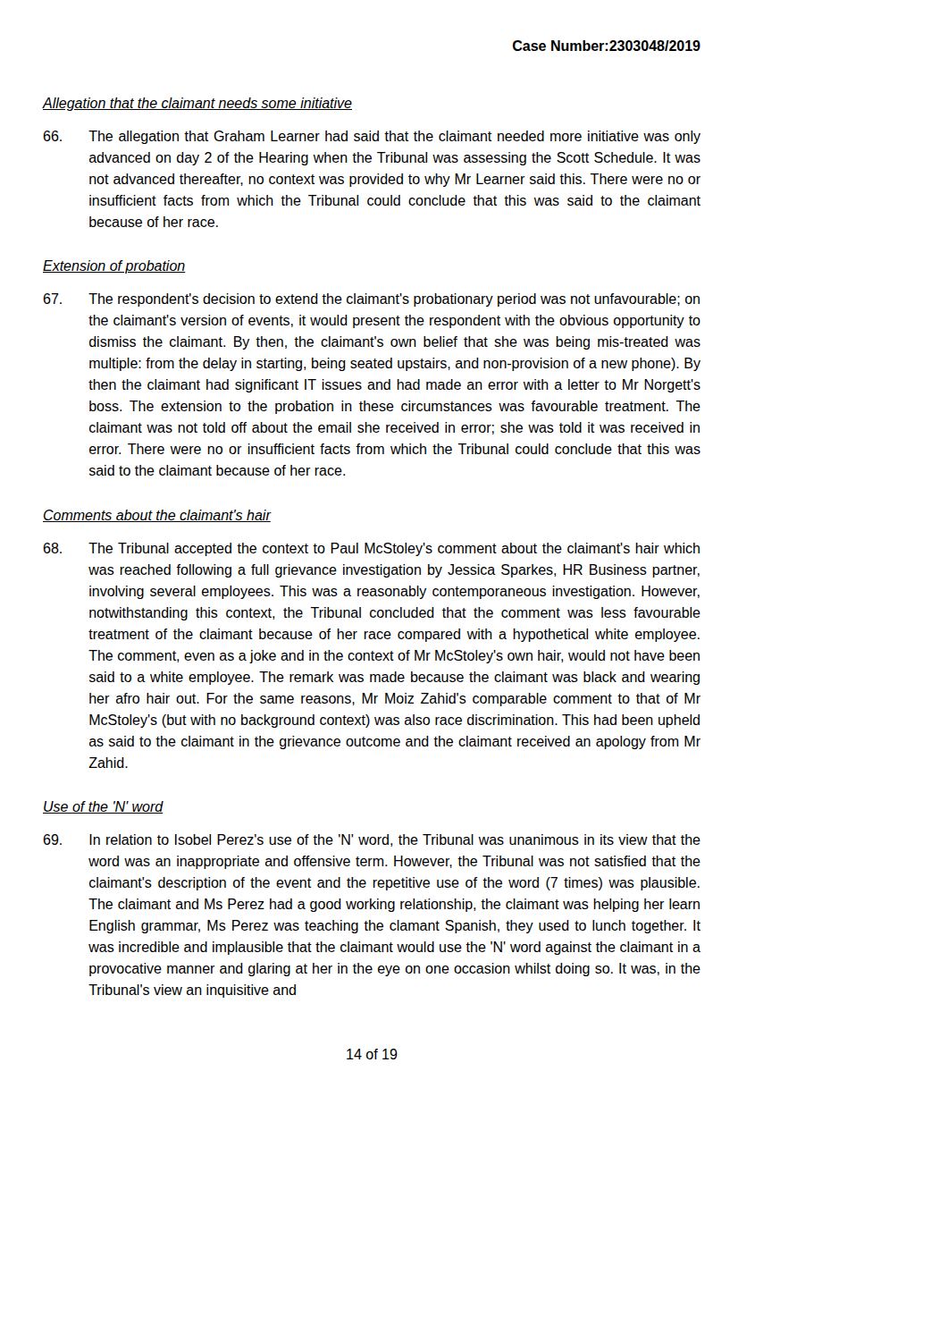Case Number:2303048/2019
Allegation that the claimant needs some initiative
66. The allegation that Graham Learner had said that the claimant needed more initiative was only advanced on day 2 of the Hearing when the Tribunal was assessing the Scott Schedule. It was not advanced thereafter, no context was provided to why Mr Learner said this. There were no or insufficient facts from which the Tribunal could conclude that this was said to the claimant because of her race.
Extension of probation
67. The respondent's decision to extend the claimant's probationary period was not unfavourable; on the claimant's version of events, it would present the respondent with the obvious opportunity to dismiss the claimant. By then, the claimant's own belief that she was being mis-treated was multiple: from the delay in starting, being seated upstairs, and non-provision of a new phone). By then the claimant had significant IT issues and had made an error with a letter to Mr Norgett's boss. The extension to the probation in these circumstances was favourable treatment. The claimant was not told off about the email she received in error; she was told it was received in error. There were no or insufficient facts from which the Tribunal could conclude that this was said to the claimant because of her race.
Comments about the claimant's hair
68. The Tribunal accepted the context to Paul McStoley's comment about the claimant's hair which was reached following a full grievance investigation by Jessica Sparkes, HR Business partner, involving several employees. This was a reasonably contemporaneous investigation. However, notwithstanding this context, the Tribunal concluded that the comment was less favourable treatment of the claimant because of her race compared with a hypothetical white employee. The comment, even as a joke and in the context of Mr McStoley's own hair, would not have been said to a white employee. The remark was made because the claimant was black and wearing her afro hair out. For the same reasons, Mr Moiz Zahid's comparable comment to that of Mr McStoley's (but with no background context) was also race discrimination. This had been upheld as said to the claimant in the grievance outcome and the claimant received an apology from Mr Zahid.
Use of the 'N' word
69. In relation to Isobel Perez's use of the 'N' word, the Tribunal was unanimous in its view that the word was an inappropriate and offensive term. However, the Tribunal was not satisfied that the claimant's description of the event and the repetitive use of the word (7 times) was plausible. The claimant and Ms Perez had a good working relationship, the claimant was helping her learn English grammar, Ms Perez was teaching the clamant Spanish, they used to lunch together. It was incredible and implausible that the claimant would use the 'N' word against the claimant in a provocative manner and glaring at her in the eye on one occasion whilst doing so. It was, in the Tribunal's view an inquisitive and
14 of 19